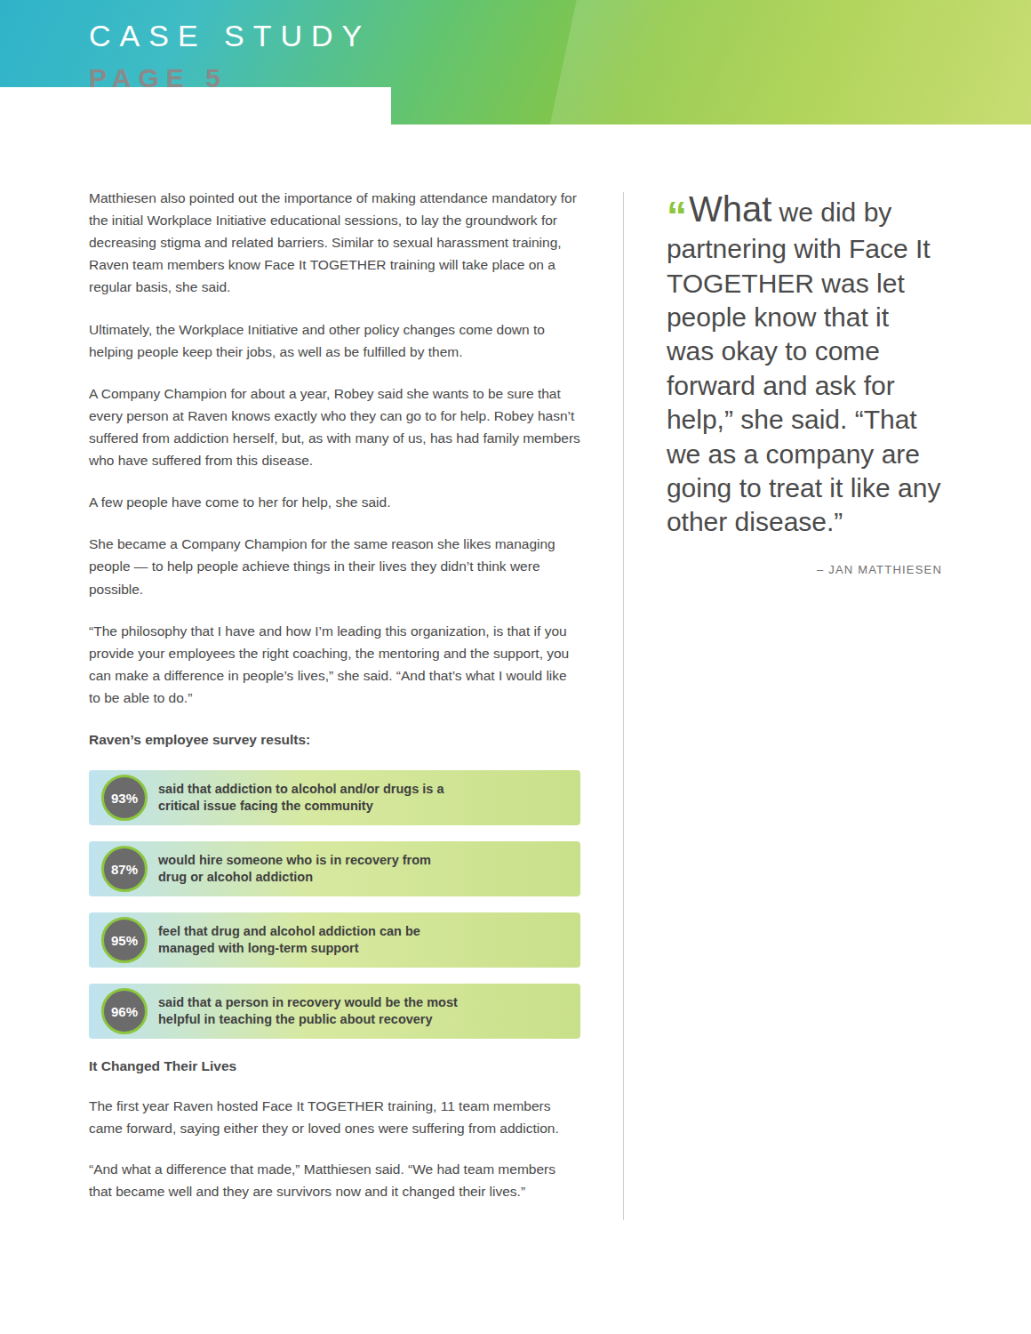CASE STUDY
PAGE 5
Matthiesen also pointed out the importance of making attendance mandatory for the initial Workplace Initiative educational sessions, to lay the groundwork for decreasing stigma and related barriers. Similar to sexual harassment training, Raven team members know Face It TOGETHER training will take place on a regular basis, she said.
Ultimately, the Workplace Initiative and other policy changes come down to helping people keep their jobs, as well as be fulfilled by them.
A Company Champion for about a year, Robey said she wants to be sure that every person at Raven knows exactly who they can go to for help. Robey hasn’t suffered from addiction herself, but, as with many of us, has had family members who have suffered from this disease.
A few people have come to her for help, she said.
She became a Company Champion for the same reason she likes managing people — to help people achieve things in their lives they didn’t think were possible.
“The philosophy that I have and how I’m leading this organization, is that if you provide your employees the right coaching, the mentoring and the support, you can make a difference in people’s lives,” she said. “And that’s what I would like to be able to do.”
Raven’s employee survey results:
93%
said that addiction to alcohol and/or drugs is a
critical issue facing the community
87%
would hire someone who is in recovery from
drug or alcohol addiction
95%
feel that drug and alcohol addiction can be
managed with long-term support
96%
said that a person in recovery would be the most
helpful in teaching the public about recovery
It Changed Their Lives
The first year Raven hosted Face It TOGETHER training, 11 team members came forward, saying either they or loved ones were suffering from addiction.
“And what a difference that made,” Matthiesen said. “We had team members that became well and they are survivors now and it changed their lives.”
“What we did by partnering with Face It TOGETHER was let people know that it was okay to come forward and ask for help,” she said. “That we as a company are going to treat it like any other disease.”
– JAN MATTHIESEN